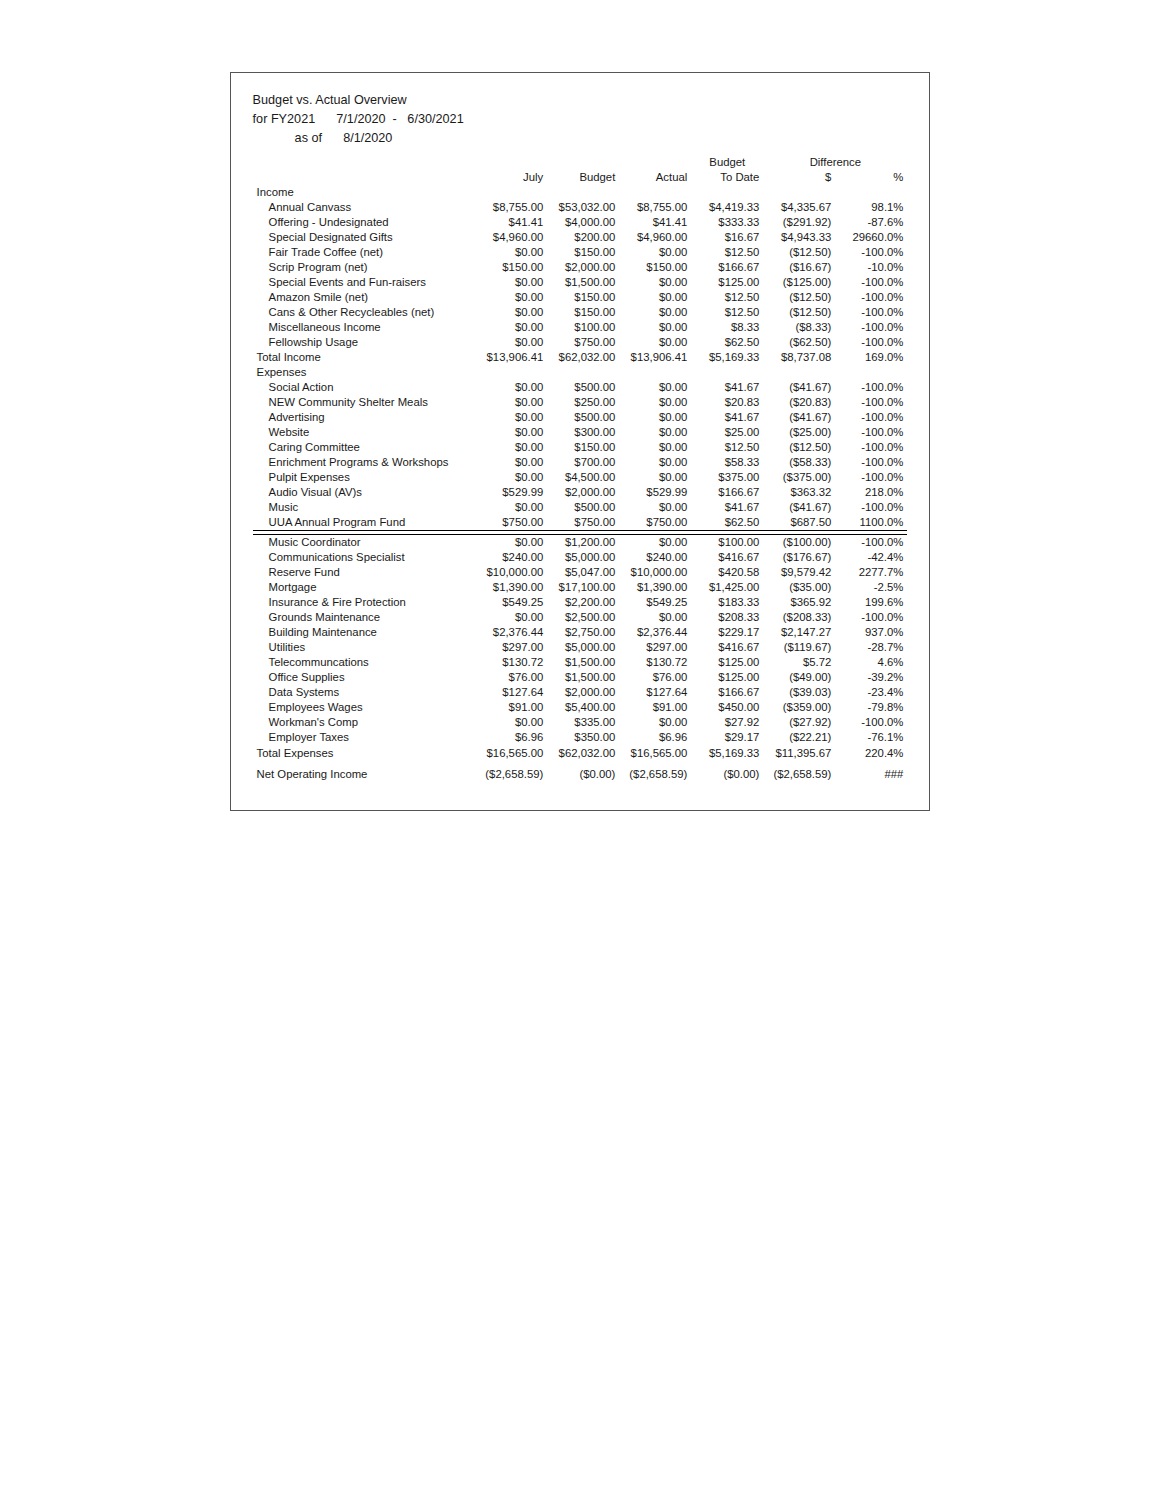Budget vs. Actual Overview for FY2021 7/1/2020 - 6/30/2021 as of 8/1/2020
| | | | | Budget | Difference |
| --- | --- | --- | --- | --- | --- |
| | July | Budget | Actual | To Date | $ | % |
| Income | |
| Annual Canvass | $8,755.00 | $53,032.00 | $8,755.00 | $4,419.33 | $4,335.67 | 98.1% |
| Offering - Undesignated | $41.41 | $4,000.00 | $41.41 | $333.33 | ($291.92) | -87.6% |
| Special Designated Gifts | $4,960.00 | $200.00 | $4,960.00 | $16.67 | $4,943.33 | 29660.0% |
| Fair Trade Coffee (net) | $0.00 | $150.00 | $0.00 | $12.50 | ($12.50) | -100.0% |
| Scrip Program (net) | $150.00 | $2,000.00 | $150.00 | $166.67 | ($16.67) | -10.0% |
| Special Events and Fun-raisers | $0.00 | $1,500.00 | $0.00 | $125.00 | ($125.00) | -100.0% |
| Amazon Smile (net) | $0.00 | $150.00 | $0.00 | $12.50 | ($12.50) | -100.0% |
| Cans & Other Recycleables (net) | $0.00 | $150.00 | $0.00 | $12.50 | ($12.50) | -100.0% |
| Miscellaneous Income | $0.00 | $100.00 | $0.00 | $8.33 | ($8.33) | -100.0% |
| Fellowship Usage | $0.00 | $750.00 | $0.00 | $62.50 | ($62.50) | -100.0% |
| Total Income | $13,906.41 | $62,032.00 | $13,906.41 | $5,169.33 | $8,737.08 | 169.0% |
| Expenses | |
| Social Action | $0.00 | $500.00 | $0.00 | $41.67 | ($41.67) | -100.0% |
| NEW Community Shelter Meals | $0.00 | $250.00 | $0.00 | $20.83 | ($20.83) | -100.0% |
| Advertising | $0.00 | $500.00 | $0.00 | $41.67 | ($41.67) | -100.0% |
| Website | $0.00 | $300.00 | $0.00 | $25.00 | ($25.00) | -100.0% |
| Caring Committee | $0.00 | $150.00 | $0.00 | $12.50 | ($12.50) | -100.0% |
| Enrichment Programs & Workshops | $0.00 | $700.00 | $0.00 | $58.33 | ($58.33) | -100.0% |
| Pulpit Expenses | $0.00 | $4,500.00 | $0.00 | $375.00 | ($375.00) | -100.0% |
| Audio Visual (AV)s | $529.99 | $2,000.00 | $529.99 | $166.67 | $363.32 | 218.0% |
| Music | $0.00 | $500.00 | $0.00 | $41.67 | ($41.67) | -100.0% |
| UUA Annual Program Fund | $750.00 | $750.00 | $750.00 | $62.50 | $687.50 | 1100.0% |
| Music Coordinator | $0.00 | $1,200.00 | $0.00 | $100.00 | ($100.00) | -100.0% |
| Communications Specialist | $240.00 | $5,000.00 | $240.00 | $416.67 | ($176.67) | -42.4% |
| Reserve Fund | $10,000.00 | $5,047.00 | $10,000.00 | $420.58 | $9,579.42 | 2277.7% |
| Mortgage | $1,390.00 | $17,100.00 | $1,390.00 | $1,425.00 | ($35.00) | -2.5% |
| Insurance & Fire Protection | $549.25 | $2,200.00 | $549.25 | $183.33 | $365.92 | 199.6% |
| Grounds Maintenance | $0.00 | $2,500.00 | $0.00 | $208.33 | ($208.33) | -100.0% |
| Building Maintenance | $2,376.44 | $2,750.00 | $2,376.44 | $229.17 | $2,147.27 | 937.0% |
| Utilities | $297.00 | $5,000.00 | $297.00 | $416.67 | ($119.67) | -28.7% |
| Telecommuncations | $130.72 | $1,500.00 | $130.72 | $125.00 | $5.72 | 4.6% |
| Office Supplies | $76.00 | $1,500.00 | $76.00 | $125.00 | ($49.00) | -39.2% |
| Data Systems | $127.64 | $2,000.00 | $127.64 | $166.67 | ($39.03) | -23.4% |
| Employees Wages | $91.00 | $5,400.00 | $91.00 | $450.00 | ($359.00) | -79.8% |
| Workman's Comp | $0.00 | $335.00 | $0.00 | $27.92 | ($27.92) | -100.0% |
| Employer Taxes | $6.96 | $350.00 | $6.96 | $29.17 | ($22.21) | -76.1% |
| Total Expenses | $16,565.00 | $62,032.00 | $16,565.00 | $5,169.33 | $11,395.67 | 220.4% |
| Net Operating Income | ($2,658.59) | ($0.00) | ($2,658.59) | ($0.00) | ($2,658.59) | ### |